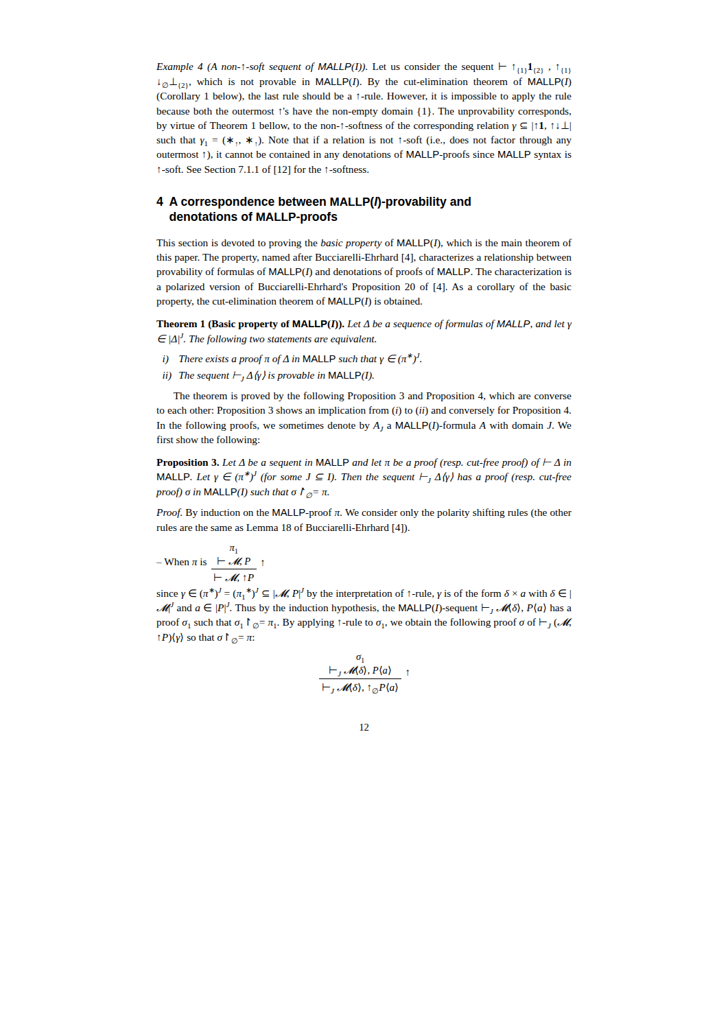Example 4 (A non-↑-soft sequent of MALLP(I)). Let us consider the sequent ⊢ ↑{1}1{2} , ↑{1}↓∅⊥{2}, which is not provable in MALLP(I). By the cut-elimination theorem of MALLP(I) (Corollary 1 below), the last rule should be a ↑-rule. However, it is impossible to apply the rule because both the outermost ↑'s have the non-empty domain {1}. The unprovability corresponds, by virtue of Theorem 1 bellow, to the non-↑-softness of the corresponding relation γ ⊆ |↑1, ↑↓⊥| such that γ1 = (∗↑, ∗↑). Note that if a relation is not ↑-soft (i.e., does not factor through any outermost ↑), it cannot be contained in any denotations of MALLP-proofs since MALLP syntax is ↑-soft. See Section 7.1.1 of [12] for the ↑-softness.
4 A correspondence between MALLP(I)-provability and
denotations of MALLP-proofs
This section is devoted to proving the basic property of MALLP(I), which is the main theorem of this paper. The property, named after Bucciarelli-Ehrhard [4], characterizes a relationship between provability of formulas of MALLP(I) and denotations of proofs of MALLP. The characterization is a polarized version of Bucciarelli-Ehrhard's Proposition 20 of [4]. As a corollary of the basic property, the cut-elimination theorem of MALLP(I) is obtained.
Theorem 1 (Basic property of MALLP(I)). Let Δ be a sequence of formulas of MALLP, and let γ ∈ |Δ|J. The following two statements are equivalent.
i) There exists a proof π of Δ in MALLP such that γ ∈ (π∗)J.
ii) The sequent ⊢J Δ⟨γ⟩ is provable in MALLP(I).
The theorem is proved by the following Proposition 3 and Proposition 4, which are converse to each other: Proposition 3 shows an implication from (i) to (ii) and conversely for Proposition 4. In the following proofs, we sometimes denote by AJ a MALLP(I)-formula A with domain J. We first show the following:
Proposition 3. Let Δ be a sequent in MALLP and let π be a proof (resp. cut-free proof) of ⊢ Δ in MALLP. Let γ ∈ (π∗)J (for some J ⊆ I). Then the sequent ⊢J Δ⟨γ⟩ has a proof (resp. cut-free proof) σ in MALLP(I) such that σ↾∅= π.
Proof. By induction on the MALLP-proof π. We consider only the polarity shifting rules (the other rules are the same as Lemma 18 of Bucciarelli-Ehrhard [4]).
– When π is π1 ⊢ 𝓜, P ⊢ 𝓜, ↑P ↑
since γ ∈ (π∗)J = (π1∗)J ⊆ |𝓜, P|J by the interpretation of ↑-rule, γ is of the form δ × a with δ ∈ |𝓜|J and a ∈ |P|J. Thus by the induction hypothesis, the MALLP(I)-sequent ⊢J 𝓜⟨δ⟩, P⟨a⟩ has a proof σ1 such that σ1↾∅= π1. By applying ↑-rule to σ1, we obtain the following proof σ of ⊢J (𝓜, ↑P)⟨γ⟩ so that σ↾∅= π:
σ1 ⊢J 𝓜⟨δ⟩, P⟨a⟩ ⊢J 𝓜⟨δ⟩, ↑∅P⟨a⟩ ↑
12